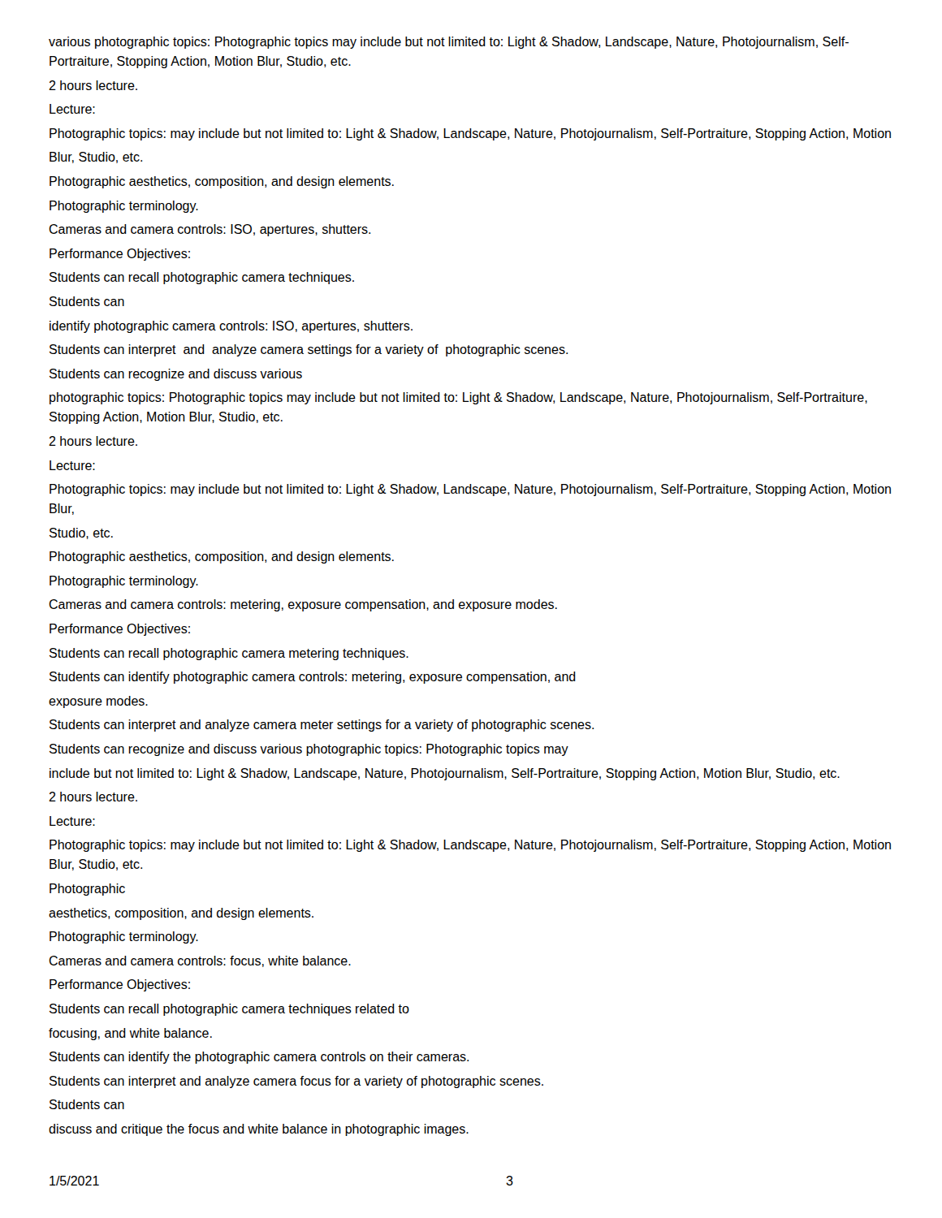various photographic topics: Photographic topics may include but not limited to: Light & Shadow, Landscape, Nature, Photojournalism, Self-Portraiture, Stopping Action, Motion Blur, Studio, etc.
2 hours lecture.
Lecture:
Photographic topics: may include but not limited to: Light & Shadow, Landscape, Nature, Photojournalism, Self-Portraiture, Stopping Action, Motion
Blur, Studio, etc.
Photographic aesthetics, composition, and design elements.
Photographic terminology.
Cameras and camera controls: ISO, apertures, shutters.
Performance Objectives:
Students can recall photographic camera techniques.
Students can
identify photographic camera controls: ISO, apertures, shutters.
Students can interpret and analyze camera settings for a variety of photographic scenes.
Students can recognize and discuss various
photographic topics: Photographic topics may include but not limited to: Light & Shadow, Landscape, Nature, Photojournalism, Self-Portraiture, Stopping Action, Motion Blur, Studio, etc.
2 hours lecture.
Lecture:
Photographic topics: may include but not limited to: Light & Shadow, Landscape, Nature, Photojournalism, Self-Portraiture, Stopping Action, Motion Blur,
Studio, etc.
Photographic aesthetics, composition, and design elements.
Photographic terminology.
Cameras and camera controls: metering, exposure compensation, and exposure modes.
Performance Objectives:
Students can recall photographic camera metering techniques.
Students can identify photographic camera controls: metering, exposure compensation, and
exposure modes.
Students can interpret and analyze camera meter settings for a variety of photographic scenes.
Students can recognize and discuss various photographic topics: Photographic topics may
include but not limited to: Light & Shadow, Landscape, Nature, Photojournalism, Self-Portraiture, Stopping Action, Motion Blur, Studio, etc.
2 hours lecture.
Lecture:
Photographic topics: may include but not limited to: Light & Shadow, Landscape, Nature, Photojournalism, Self-Portraiture, Stopping Action, Motion Blur, Studio, etc.
Photographic
aesthetics, composition, and design elements.
Photographic terminology.
Cameras and camera controls: focus, white balance.
Performance Objectives:
Students can recall photographic camera techniques related to
focusing, and white balance.
Students can identify the photographic camera controls on their cameras.
Students can interpret and analyze camera focus for a variety of photographic scenes.
Students can
discuss and critique the focus and white balance in photographic images.
1/5/2021 3